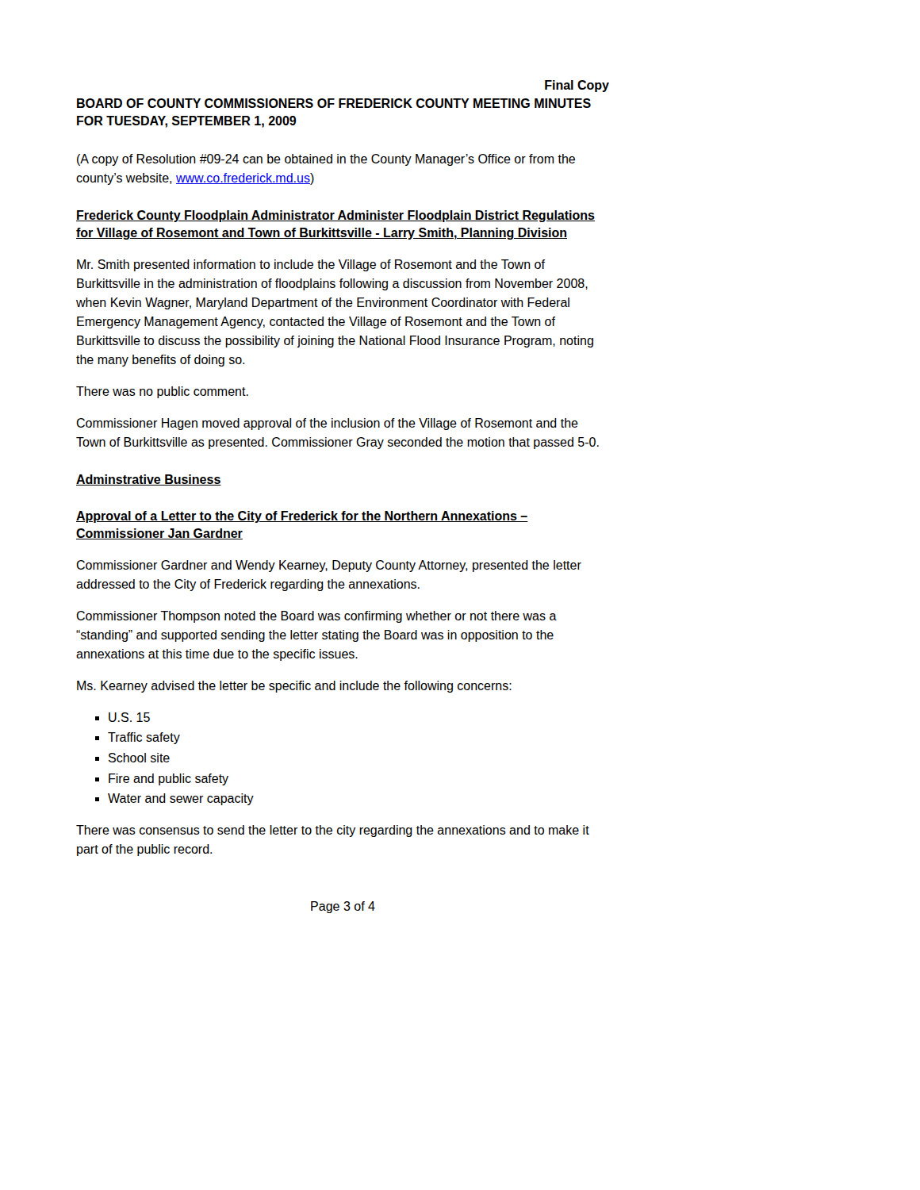Final Copy
Board of County Commissioners of Frederick County Meeting Minutes for Tuesday, September 1, 2009
(A copy of Resolution #09-24 can be obtained in the County Manager’s Office or from the county’s website, www.co.frederick.md.us)
Frederick County Floodplain Administrator Administer Floodplain District Regulations for Village of Rosemont and Town of Burkittsville - Larry Smith, Planning Division
Mr. Smith presented information to include the Village of Rosemont and the Town of Burkittsville in the administration of floodplains following a discussion from November 2008, when Kevin Wagner, Maryland Department of the Environment Coordinator with Federal Emergency Management Agency, contacted the Village of Rosemont and the Town of Burkittsville to discuss the possibility of joining the National Flood Insurance Program, noting the many benefits of doing so.
There was no public comment.
Commissioner Hagen moved approval of the inclusion of the Village of Rosemont and the Town of Burkittsville as presented. Commissioner Gray seconded the motion that passed 5-0.
Adminstrative Business
Approval of a Letter to the City of Frederick for the Northern Annexations – Commissioner Jan Gardner
Commissioner Gardner and Wendy Kearney, Deputy County Attorney, presented the letter addressed to the City of Frederick regarding the annexations.
Commissioner Thompson noted the Board was confirming whether or not there was a “standing” and supported sending the letter stating the Board was in opposition to the annexations at this time due to the specific issues.
Ms. Kearney advised the letter be specific and include the following concerns:
U.S. 15
Traffic safety
School site
Fire and public safety
Water and sewer capacity
There was consensus to send the letter to the city regarding the annexations and to make it part of the public record.
Page 3 of 4